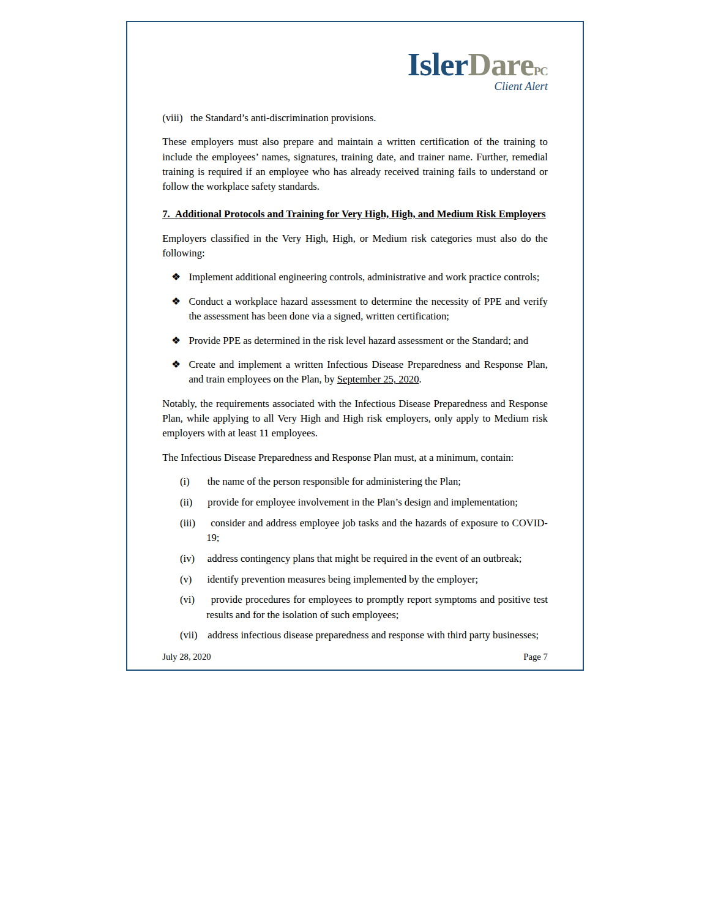Isler Dare PC
Client Alert
(viii) the Standard’s anti-discrimination provisions.
These employers must also prepare and maintain a written certification of the training to include the employees’ names, signatures, training date, and trainer name. Further, remedial training is required if an employee who has already received training fails to understand or follow the workplace safety standards.
7. Additional Protocols and Training for Very High, High, and Medium Risk Employers
Employers classified in the Very High, High, or Medium risk categories must also do the following:
Implement additional engineering controls, administrative and work practice controls;
Conduct a workplace hazard assessment to determine the necessity of PPE and verify the assessment has been done via a signed, written certification;
Provide PPE as determined in the risk level hazard assessment or the Standard; and
Create and implement a written Infectious Disease Preparedness and Response Plan, and train employees on the Plan, by September 25, 2020.
Notably, the requirements associated with the Infectious Disease Preparedness and Response Plan, while applying to all Very High and High risk employers, only apply to Medium risk employers with at least 11 employees.
The Infectious Disease Preparedness and Response Plan must, at a minimum, contain:
(i) the name of the person responsible for administering the Plan;
(ii) provide for employee involvement in the Plan’s design and implementation;
(iii) consider and address employee job tasks and the hazards of exposure to COVID-19;
(iv) address contingency plans that might be required in the event of an outbreak;
(v) identify prevention measures being implemented by the employer;
(vi) provide procedures for employees to promptly report symptoms and positive test results and for the isolation of such employees;
(vii) address infectious disease preparedness and response with third party businesses;
July 28, 2020 Page 7